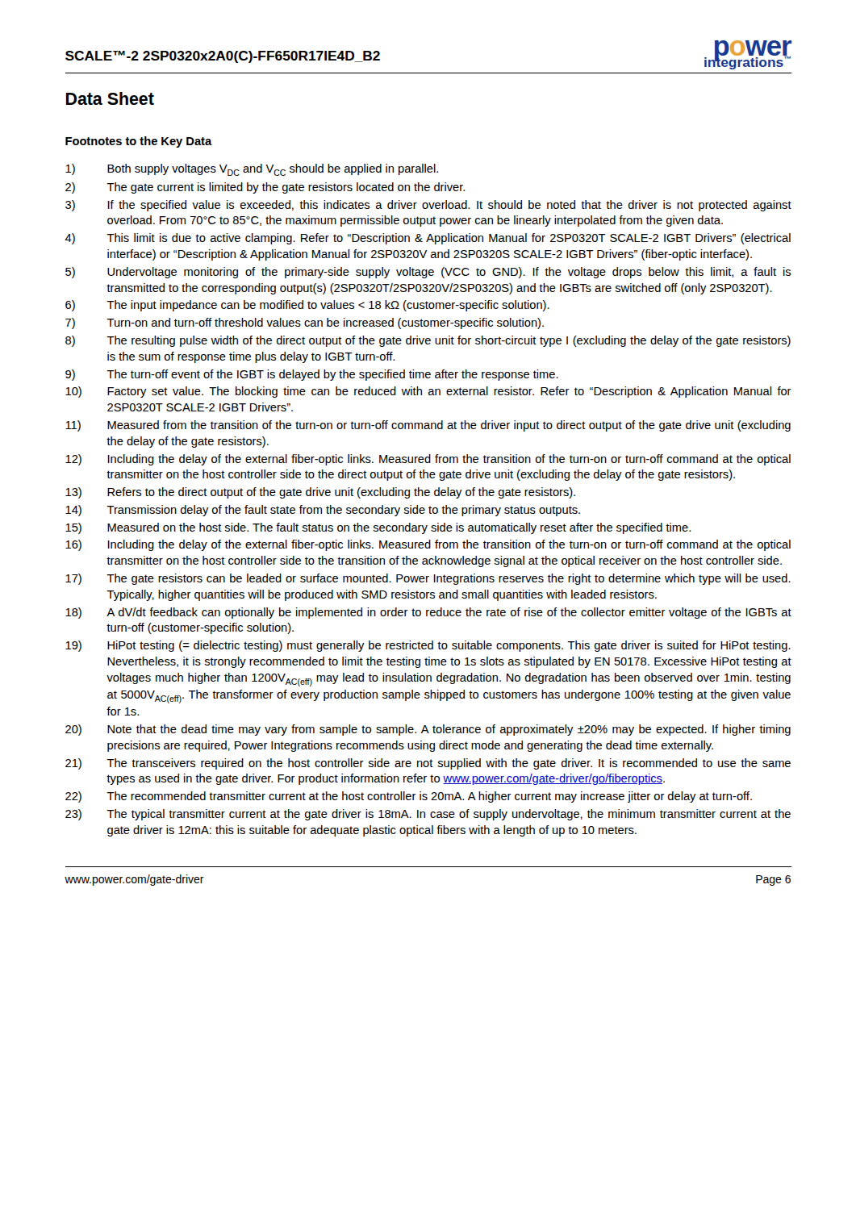SCALE™-2 2SP0320x2A0(C)-FF650R17IE4D_B2
power
integrations™
Data Sheet
Footnotes to the Key Data
Both supply voltages VDC and VCC should be applied in parallel.
The gate current is limited by the gate resistors located on the driver.
If the specified value is exceeded, this indicates a driver overload. It should be noted that the driver is not protected against overload. From 70°C to 85°C, the maximum permissible output power can be linearly interpolated from the given data.
This limit is due to active clamping. Refer to “Description & Application Manual for 2SP0320T SCALE-2 IGBT Drivers” (electrical interface) or “Description & Application Manual for 2SP0320V and 2SP0320S SCALE-2 IGBT Drivers” (fiber-optic interface).
Undervoltage monitoring of the primary-side supply voltage (VCC to GND). If the voltage drops below this limit, a fault is transmitted to the corresponding output(s) (2SP0320T/2SP0320V/2SP0320S) and the IGBTs are switched off (only 2SP0320T).
The input impedance can be modified to values < 18 kΩ (customer-specific solution).
Turn-on and turn-off threshold values can be increased (customer-specific solution).
The resulting pulse width of the direct output of the gate drive unit for short-circuit type I (excluding the delay of the gate resistors) is the sum of response time plus delay to IGBT turn-off.
The turn-off event of the IGBT is delayed by the specified time after the response time.
Factory set value. The blocking time can be reduced with an external resistor. Refer to “Description & Application Manual for 2SP0320T SCALE-2 IGBT Drivers”.
Measured from the transition of the turn-on or turn-off command at the driver input to direct output of the gate drive unit (excluding the delay of the gate resistors).
Including the delay of the external fiber-optic links. Measured from the transition of the turn-on or turn-off command at the optical transmitter on the host controller side to the direct output of the gate drive unit (excluding the delay of the gate resistors).
Refers to the direct output of the gate drive unit (excluding the delay of the gate resistors).
Transmission delay of the fault state from the secondary side to the primary status outputs.
Measured on the host side. The fault status on the secondary side is automatically reset after the specified time.
Including the delay of the external fiber-optic links. Measured from the transition of the turn-on or turn-off command at the optical transmitter on the host controller side to the transition of the acknowledge signal at the optical receiver on the host controller side.
The gate resistors can be leaded or surface mounted. Power Integrations reserves the right to determine which type will be used. Typically, higher quantities will be produced with SMD resistors and small quantities with leaded resistors.
A dV/dt feedback can optionally be implemented in order to reduce the rate of rise of the collector emitter voltage of the IGBTs at turn-off (customer-specific solution).
HiPot testing (= dielectric testing) must generally be restricted to suitable components. This gate driver is suited for HiPot testing. Nevertheless, it is strongly recommended to limit the testing time to 1s slots as stipulated by EN 50178. Excessive HiPot testing at voltages much higher than 1200VAC(eff) may lead to insulation degradation. No degradation has been observed over 1min. testing at 5000VAC(eff). The transformer of every production sample shipped to customers has undergone 100% testing at the given value for 1s.
Note that the dead time may vary from sample to sample. A tolerance of approximately ±20% may be expected. If higher timing precisions are required, Power Integrations recommends using direct mode and generating the dead time externally.
The transceivers required on the host controller side are not supplied with the gate driver. It is recommended to use the same types as used in the gate driver. For product information refer to www.power.com/gate-driver/go/fiberoptics.
The recommended transmitter current at the host controller is 20mA. A higher current may increase jitter or delay at turn-off.
The typical transmitter current at the gate driver is 18mA. In case of supply undervoltage, the minimum transmitter current at the gate driver is 12mA: this is suitable for adequate plastic optical fibers with a length of up to 10 meters.
www.power.com/gate-driver Page 6